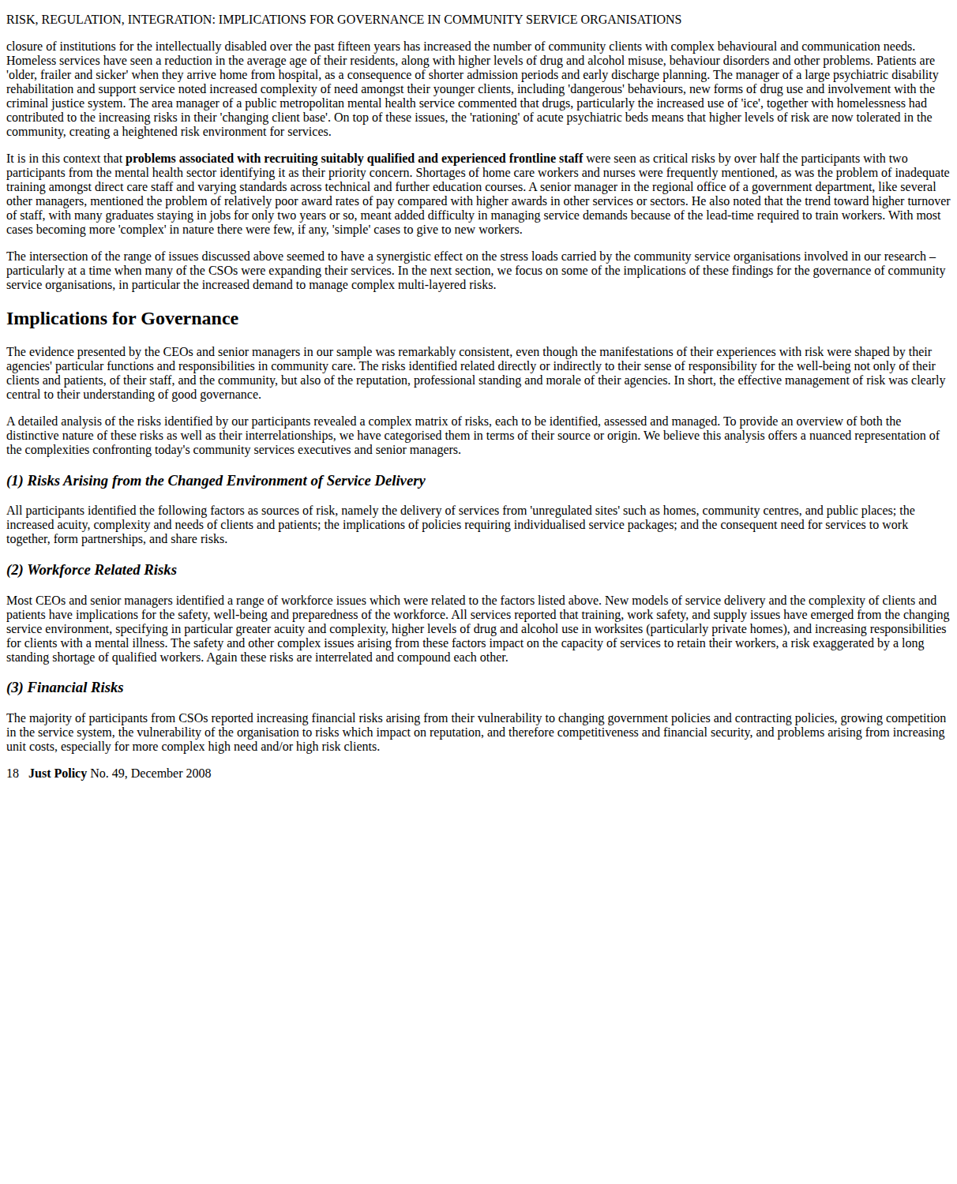RISK, REGULATION, INTEGRATION: IMPLICATIONS FOR GOVERNANCE IN COMMUNITY SERVICE ORGANISATIONS
closure of institutions for the intellectually disabled over the past fifteen years has increased the number of community clients with complex behavioural and communication needs. Homeless services have seen a reduction in the average age of their residents, along with higher levels of drug and alcohol misuse, behaviour disorders and other problems. Patients are 'older, frailer and sicker' when they arrive home from hospital, as a consequence of shorter admission periods and early discharge planning. The manager of a large psychiatric disability rehabilitation and support service noted increased complexity of need amongst their younger clients, including 'dangerous' behaviours, new forms of drug use and involvement with the criminal justice system. The area manager of a public metropolitan mental health service commented that drugs, particularly the increased use of 'ice', together with homelessness had contributed to the increasing risks in their 'changing client base'. On top of these issues, the 'rationing' of acute psychiatric beds means that higher levels of risk are now tolerated in the community, creating a heightened risk environment for services.
It is in this context that problems associated with recruiting suitably qualified and experienced frontline staff were seen as critical risks by over half the participants with two participants from the mental health sector identifying it as their priority concern. Shortages of home care workers and nurses were frequently mentioned, as was the problem of inadequate training amongst direct care staff and varying standards across technical and further education courses. A senior manager in the regional office of a government department, like several other managers, mentioned the problem of relatively poor award rates of pay compared with higher awards in other services or sectors. He also noted that the trend toward higher turnover of staff, with many graduates staying in jobs for only two years or so, meant added difficulty in managing service demands because of the lead-time required to train workers. With most cases becoming more 'complex' in nature there were few, if any, 'simple' cases to give to new workers.
The intersection of the range of issues discussed above seemed to have a synergistic effect on the stress loads carried by the community service organisations involved in our research – particularly at a time when many of the CSOs were expanding their services. In the next section, we focus on some of the implications of these findings for the governance of community service organisations, in particular the increased demand to manage complex multi-layered risks.
Implications for Governance
The evidence presented by the CEOs and senior managers in our sample was remarkably consistent, even though the manifestations of their experiences with risk were shaped by their agencies' particular functions and responsibilities in community care. The risks identified related directly or indirectly to their sense of responsibility for the well-being not only of their clients and patients, of their staff, and the community, but also of the reputation, professional standing and morale of their agencies. In short, the effective management of risk was clearly central to their understanding of good governance.
A detailed analysis of the risks identified by our participants revealed a complex matrix of risks, each to be identified, assessed and managed. To provide an overview of both the distinctive nature of these risks as well as their interrelationships, we have categorised them in terms of their source or origin. We believe this analysis offers a nuanced representation of the complexities confronting today's community services executives and senior managers.
(1) Risks Arising from the Changed Environment of Service Delivery
All participants identified the following factors as sources of risk, namely the delivery of services from 'unregulated sites' such as homes, community centres, and public places; the increased acuity, complexity and needs of clients and patients; the implications of policies requiring individualised service packages; and the consequent need for services to work together, form partnerships, and share risks.
(2) Workforce Related Risks
Most CEOs and senior managers identified a range of workforce issues which were related to the factors listed above. New models of service delivery and the complexity of clients and patients have implications for the safety, well-being and preparedness of the workforce. All services reported that training, work safety, and supply issues have emerged from the changing service environment, specifying in particular greater acuity and complexity, higher levels of drug and alcohol use in worksites (particularly private homes), and increasing responsibilities for clients with a mental illness. The safety and other complex issues arising from these factors impact on the capacity of services to retain their workers, a risk exaggerated by a long standing shortage of qualified workers. Again these risks are interrelated and compound each other.
(3) Financial Risks
The majority of participants from CSOs reported increasing financial risks arising from their vulnerability to changing government policies and contracting policies, growing competition in the service system, the vulnerability of the organisation to risks which impact on reputation, and therefore competitiveness and financial security, and problems arising from increasing unit costs, especially for more complex high need and/or high risk clients.
18 Just Policy No. 49, December 2008